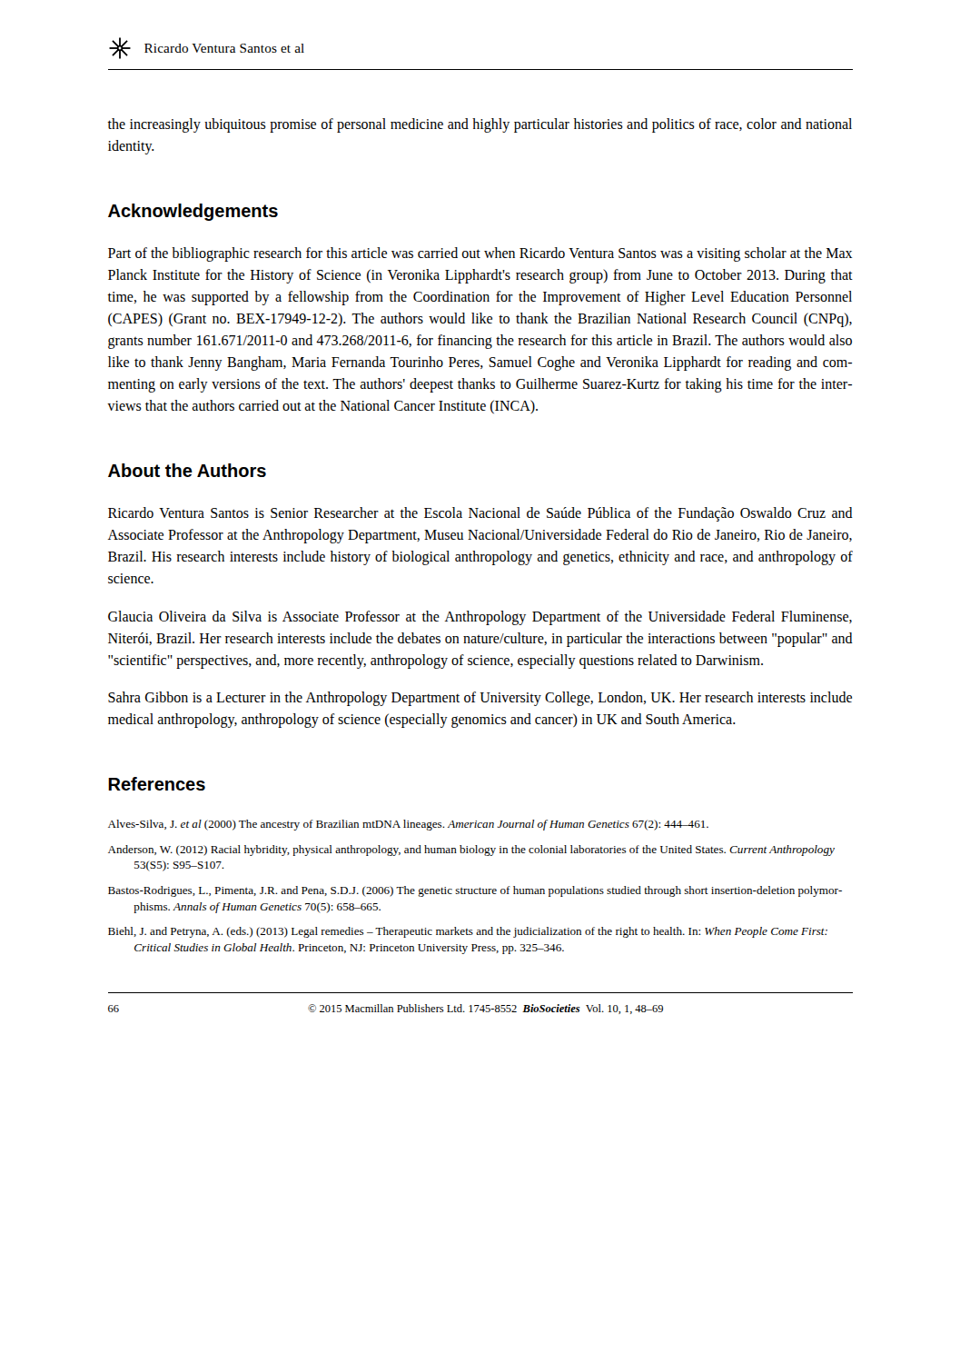Ricardo Ventura Santos et al
the increasingly ubiquitous promise of personal medicine and highly particular histories and politics of race, color and national identity.
Acknowledgements
Part of the bibliographic research for this article was carried out when Ricardo Ventura Santos was a visiting scholar at the Max Planck Institute for the History of Science (in Veronika Lipphardt's research group) from June to October 2013. During that time, he was supported by a fellowship from the Coordination for the Improvement of Higher Level Education Personnel (CAPES) (Grant no. BEX-17949-12-2). The authors would like to thank the Brazilian National Research Council (CNPq), grants number 161.671/2011-0 and 473.268/2011-6, for financing the research for this article in Brazil. The authors would also like to thank Jenny Bangham, Maria Fernanda Tourinho Peres, Samuel Coghe and Veronika Lipphardt for reading and commenting on early versions of the text. The authors' deepest thanks to Guilherme Suarez-Kurtz for taking his time for the interviews that the authors carried out at the National Cancer Institute (INCA).
About the Authors
Ricardo Ventura Santos is Senior Researcher at the Escola Nacional de Saúde Pública of the Fundação Oswaldo Cruz and Associate Professor at the Anthropology Department, Museu Nacional/Universidade Federal do Rio de Janeiro, Rio de Janeiro, Brazil. His research interests include history of biological anthropology and genetics, ethnicity and race, and anthropology of science.
Glaucia Oliveira da Silva is Associate Professor at the Anthropology Department of the Universidade Federal Fluminense, Niterói, Brazil. Her research interests include the debates on nature/culture, in particular the interactions between "popular" and "scientific" perspectives, and, more recently, anthropology of science, especially questions related to Darwinism.
Sahra Gibbon is a Lecturer in the Anthropology Department of University College, London, UK. Her research interests include medical anthropology, anthropology of science (especially genomics and cancer) in UK and South America.
References
Alves-Silva, J. et al (2000) The ancestry of Brazilian mtDNA lineages. American Journal of Human Genetics 67(2): 444–461.
Anderson, W. (2012) Racial hybridity, physical anthropology, and human biology in the colonial laboratories of the United States. Current Anthropology 53(S5): S95–S107.
Bastos-Rodrigues, L., Pimenta, J.R. and Pena, S.D.J. (2006) The genetic structure of human populations studied through short insertion-deletion polymorphisms. Annals of Human Genetics 70(5): 658–665.
Biehl, J. and Petryna, A. (eds.) (2013) Legal remedies – Therapeutic markets and the judicialization of the right to health. In: When People Come First: Critical Studies in Global Health. Princeton, NJ: Princeton University Press, pp. 325–346.
66 © 2015 Macmillan Publishers Ltd. 1745-8552 BioSocieties Vol. 10, 1, 48–69